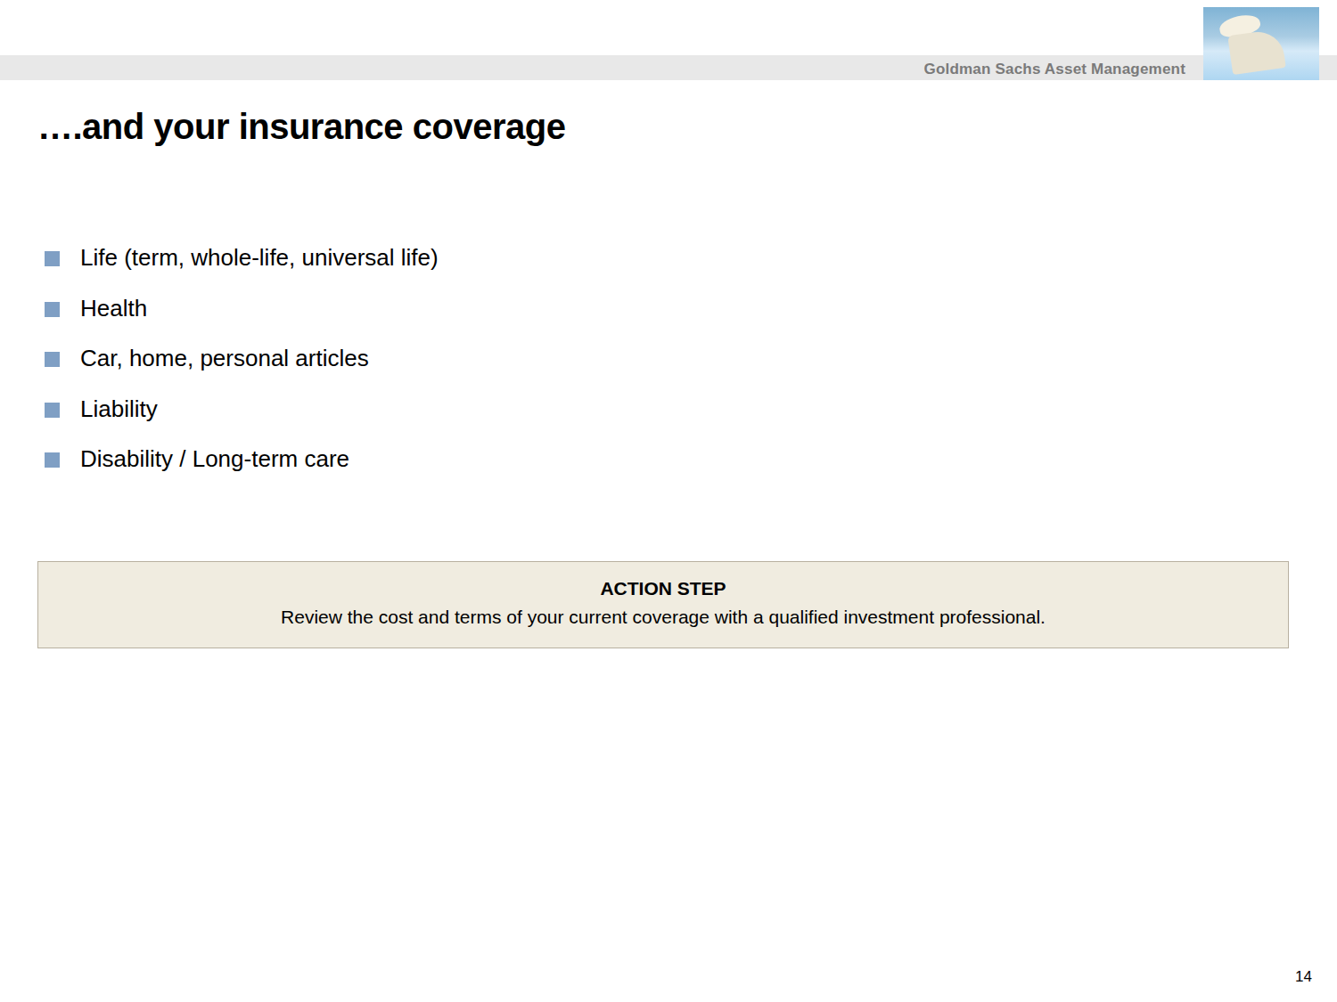Goldman Sachs Asset Management
….and your insurance coverage
Life (term, whole-life, universal life)
Health
Car, home, personal articles
Liability
Disability / Long-term care
ACTION STEP
Review the cost and terms of your current coverage with a qualified investment professional.
14